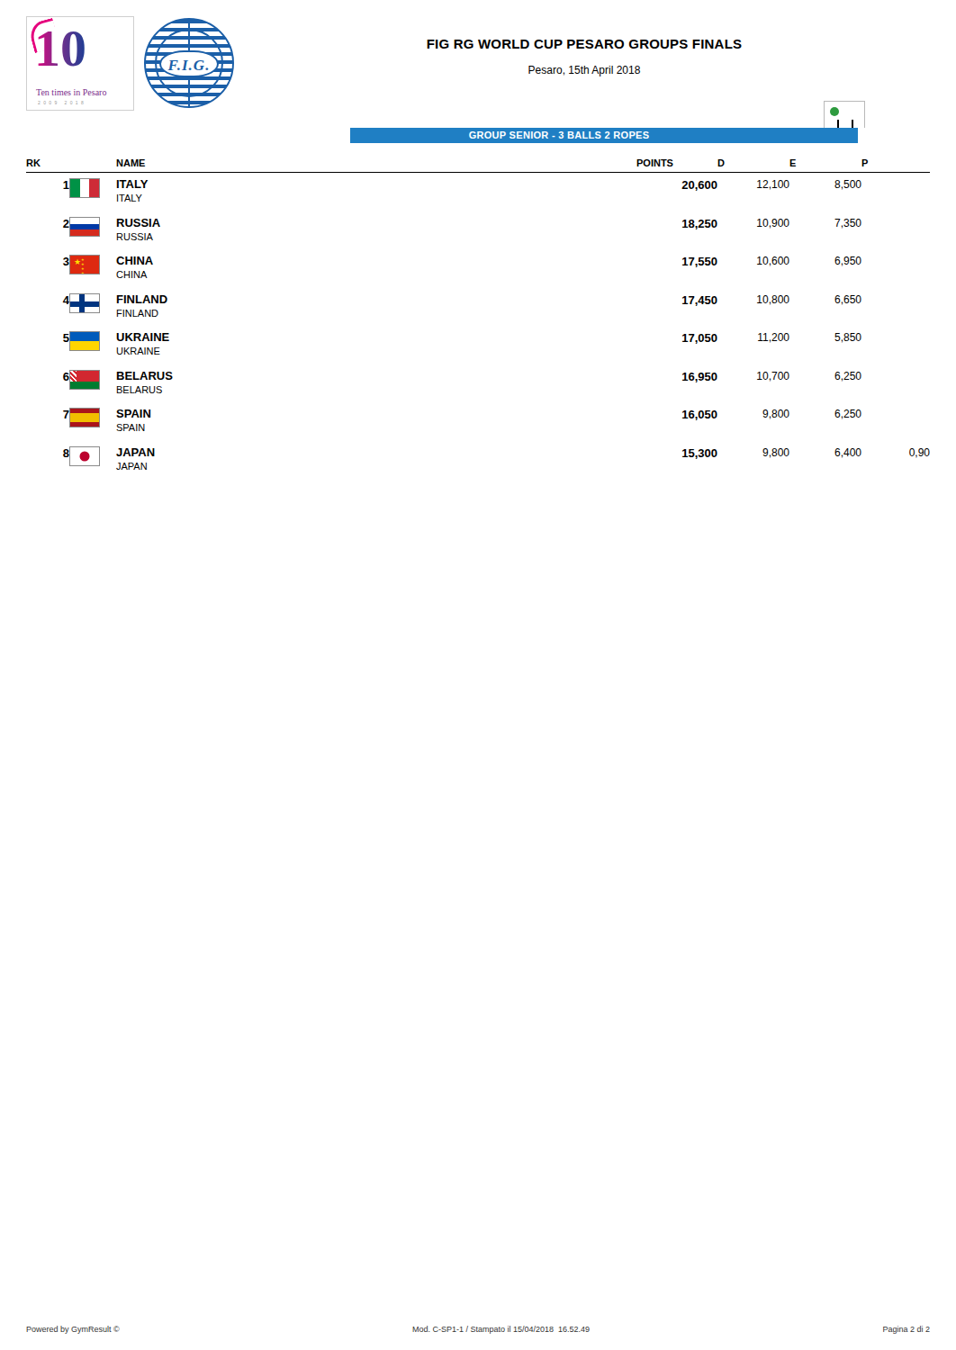10
Ten times in Pesaro
2 0 0 9 2 0 1 8
F.I.G.
FIG RG WORLD CUP PESARO GROUPS FINALS
Pesaro, 15th April 2018
GROUP SENIOR - 3 BALLS 2 ROPES
| RK | | NAME | POINTS | D | E | P |
| --- | --- | --- | --- | --- | --- | --- |
| 1 | | ITALY ITALY | 20,600 | 12,100 | 8,500 | |
| 2 | | RUSSIA RUSSIA | 18,250 | 10,900 | 7,350 | |
| 3 | ★ ★ ★ ★ ★ | CHINA CHINA | 17,550 | 10,600 | 6,950 | |
| 4 | | FINLAND FINLAND | 17,450 | 10,800 | 6,650 | |
| 5 | | UKRAINE UKRAINE | 17,050 | 11,200 | 5,850 | |
| 6 | | BELARUS BELARUS | 16,950 | 10,700 | 6,250 | |
| 7 | | SPAIN SPAIN | 16,050 | 9,800 | 6,250 | |
| 8 | | JAPAN JAPAN | 15,300 | 9,800 | 6,400 | 0,90 |
Powered by GymResult ©
Mod. C-SP1-1 / Stampato il 15/04/2018 16.52.49
Pagina 2 di 2